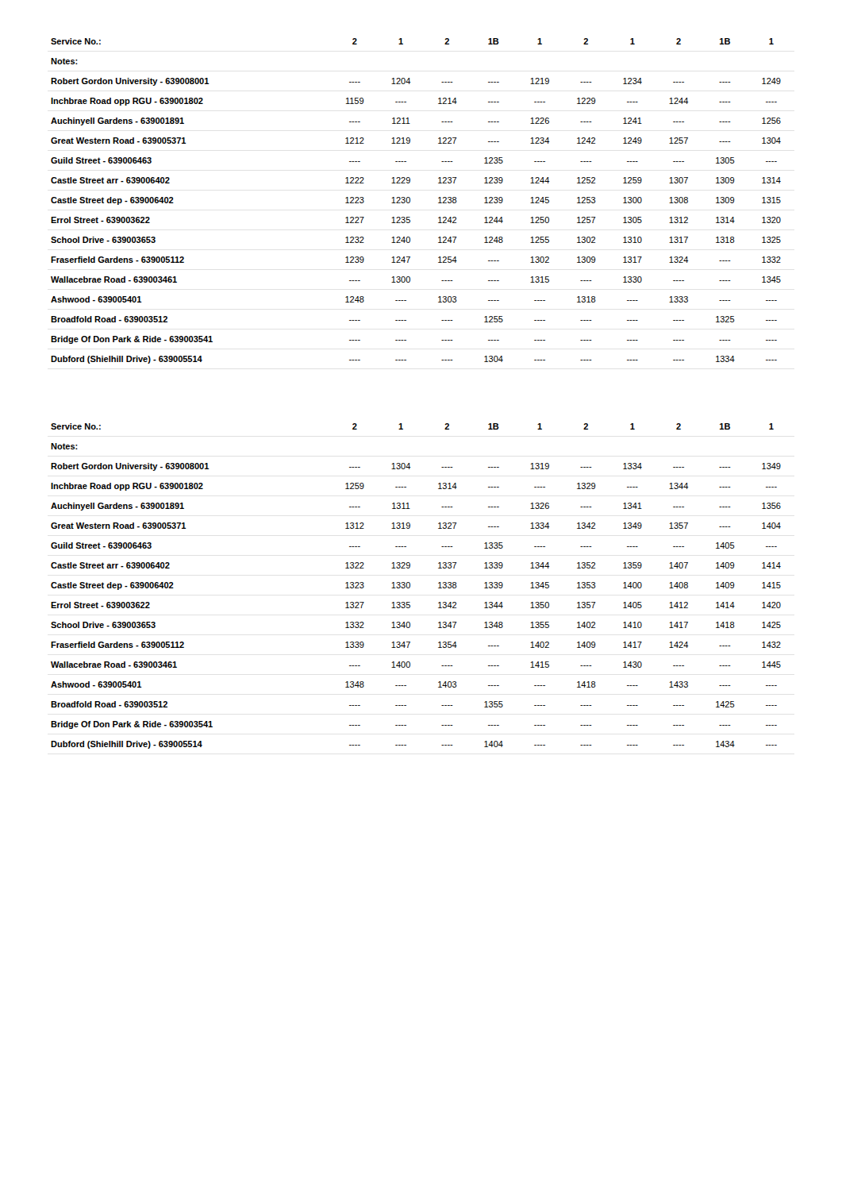| Service No.: | 2 | 1 | 2 | 1B | 1 | 2 | 1 | 2 | 1B | 1 |
| --- | --- | --- | --- | --- | --- | --- | --- | --- | --- | --- |
| Notes: | | | | | | | | | | |
| Robert Gordon University - 639008001 | ---- | 1204 | ---- | ---- | 1219 | ---- | 1234 | ---- | ---- | 1249 |
| Inchbrae Road opp RGU - 639001802 | 1159 | ---- | 1214 | ---- | ---- | 1229 | ---- | 1244 | ---- | ---- |
| Auchinyell Gardens - 639001891 | ---- | 1211 | ---- | ---- | 1226 | ---- | 1241 | ---- | ---- | 1256 |
| Great Western Road - 639005371 | 1212 | 1219 | 1227 | ---- | 1234 | 1242 | 1249 | 1257 | ---- | 1304 |
| Guild Street - 639006463 | ---- | ---- | ---- | 1235 | ---- | ---- | ---- | ---- | 1305 | ---- |
| Castle Street arr - 639006402 | 1222 | 1229 | 1237 | 1239 | 1244 | 1252 | 1259 | 1307 | 1309 | 1314 |
| Castle Street dep - 639006402 | 1223 | 1230 | 1238 | 1239 | 1245 | 1253 | 1300 | 1308 | 1309 | 1315 |
| Errol Street - 639003622 | 1227 | 1235 | 1242 | 1244 | 1250 | 1257 | 1305 | 1312 | 1314 | 1320 |
| School Drive - 639003653 | 1232 | 1240 | 1247 | 1248 | 1255 | 1302 | 1310 | 1317 | 1318 | 1325 |
| Fraserfield Gardens - 639005112 | 1239 | 1247 | 1254 | ---- | 1302 | 1309 | 1317 | 1324 | ---- | 1332 |
| Wallacebrae Road - 639003461 | ---- | 1300 | ---- | ---- | 1315 | ---- | 1330 | ---- | ---- | 1345 |
| Ashwood - 639005401 | 1248 | ---- | 1303 | ---- | ---- | 1318 | ---- | 1333 | ---- | ---- |
| Broadfold Road - 639003512 | ---- | ---- | ---- | 1255 | ---- | ---- | ---- | ---- | 1325 | ---- |
| Bridge Of Don Park & Ride - 639003541 | ---- | ---- | ---- | ---- | ---- | ---- | ---- | ---- | ---- | ---- |
| Dubford (Shielhill Drive) - 639005514 | ---- | ---- | ---- | 1304 | ---- | ---- | ---- | ---- | 1334 | ---- |
| Service No.: | 2 | 1 | 2 | 1B | 1 | 2 | 1 | 2 | 1B | 1 |
| --- | --- | --- | --- | --- | --- | --- | --- | --- | --- | --- |
| Notes: | | | | | | | | | | |
| Robert Gordon University - 639008001 | ---- | 1304 | ---- | ---- | 1319 | ---- | 1334 | ---- | ---- | 1349 |
| Inchbrae Road opp RGU - 639001802 | 1259 | ---- | 1314 | ---- | ---- | 1329 | ---- | 1344 | ---- | ---- |
| Auchinyell Gardens - 639001891 | ---- | 1311 | ---- | ---- | 1326 | ---- | 1341 | ---- | ---- | 1356 |
| Great Western Road - 639005371 | 1312 | 1319 | 1327 | ---- | 1334 | 1342 | 1349 | 1357 | ---- | 1404 |
| Guild Street - 639006463 | ---- | ---- | ---- | 1335 | ---- | ---- | ---- | ---- | 1405 | ---- |
| Castle Street arr - 639006402 | 1322 | 1329 | 1337 | 1339 | 1344 | 1352 | 1359 | 1407 | 1409 | 1414 |
| Castle Street dep - 639006402 | 1323 | 1330 | 1338 | 1339 | 1345 | 1353 | 1400 | 1408 | 1409 | 1415 |
| Errol Street - 639003622 | 1327 | 1335 | 1342 | 1344 | 1350 | 1357 | 1405 | 1412 | 1414 | 1420 |
| School Drive - 639003653 | 1332 | 1340 | 1347 | 1348 | 1355 | 1402 | 1410 | 1417 | 1418 | 1425 |
| Fraserfield Gardens - 639005112 | 1339 | 1347 | 1354 | ---- | 1402 | 1409 | 1417 | 1424 | ---- | 1432 |
| Wallacebrae Road - 639003461 | ---- | 1400 | ---- | ---- | 1415 | ---- | 1430 | ---- | ---- | 1445 |
| Ashwood - 639005401 | 1348 | ---- | 1403 | ---- | ---- | 1418 | ---- | 1433 | ---- | ---- |
| Broadfold Road - 639003512 | ---- | ---- | ---- | 1355 | ---- | ---- | ---- | ---- | 1425 | ---- |
| Bridge Of Don Park & Ride - 639003541 | ---- | ---- | ---- | ---- | ---- | ---- | ---- | ---- | ---- | ---- |
| Dubford (Shielhill Drive) - 639005514 | ---- | ---- | ---- | 1404 | ---- | ---- | ---- | ---- | 1434 | ---- |